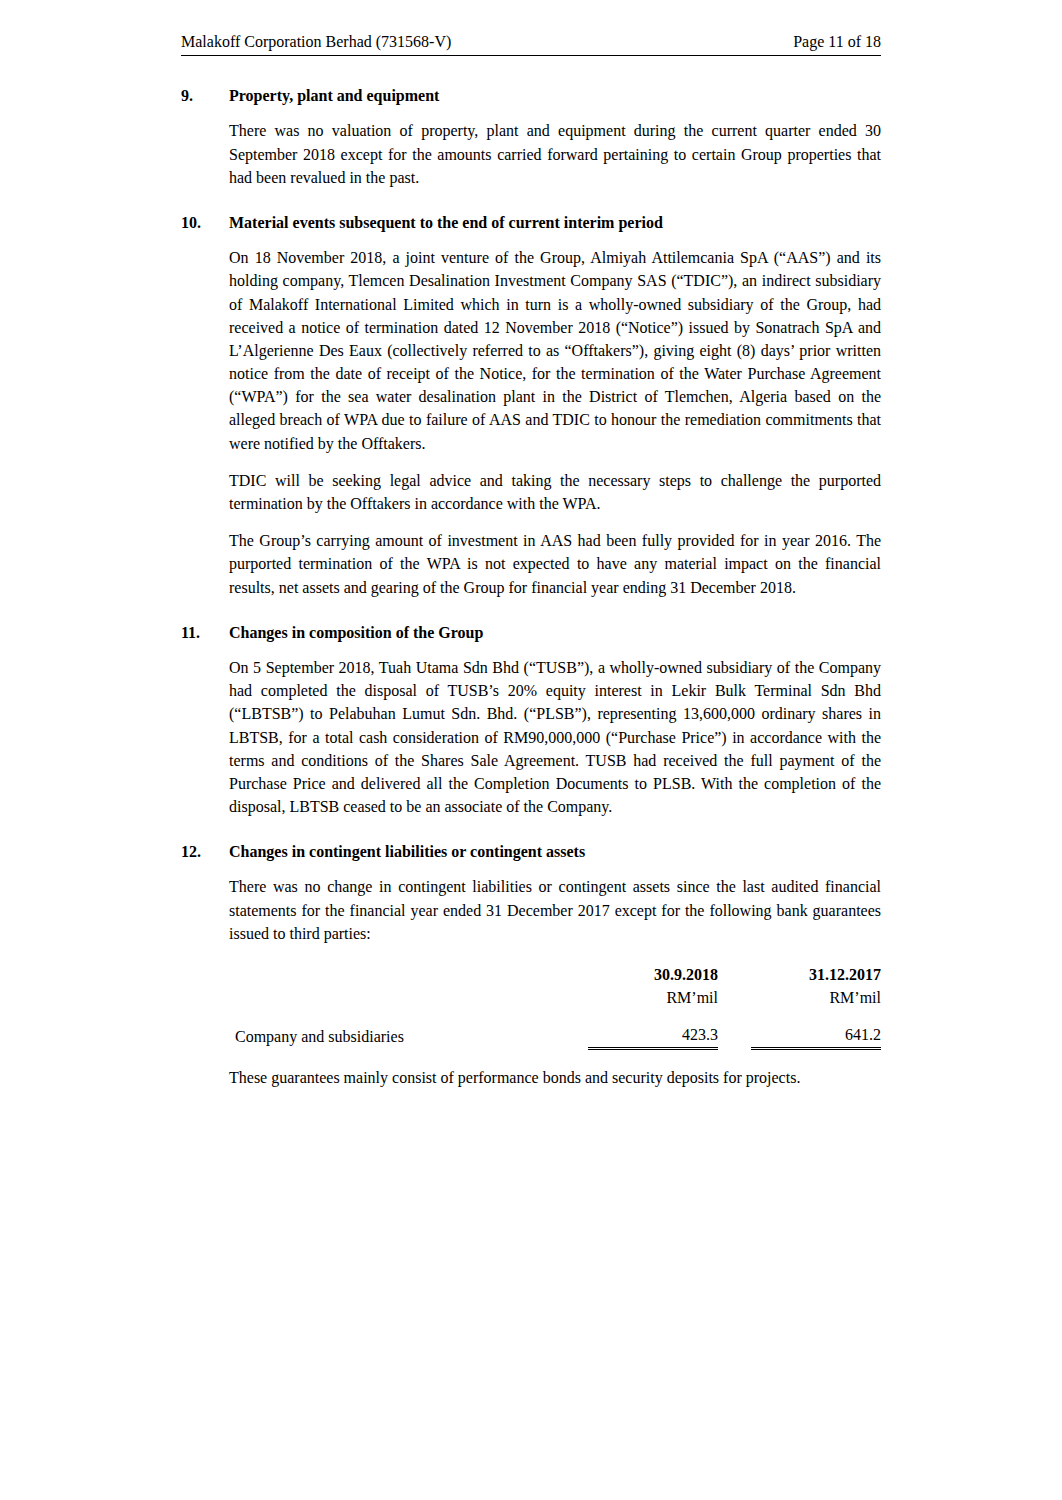Malakoff Corporation Berhad (731568-V) Page 11 of 18
9. Property, plant and equipment
There was no valuation of property, plant and equipment during the current quarter ended 30 September 2018 except for the amounts carried forward pertaining to certain Group properties that had been revalued in the past.
10. Material events subsequent to the end of current interim period
On 18 November 2018, a joint venture of the Group, Almiyah Attilemcania SpA (“AAS”) and its holding company, Tlemcen Desalination Investment Company SAS (“TDIC”), an indirect subsidiary of Malakoff International Limited which in turn is a wholly-owned subsidiary of the Group, had received a notice of termination dated 12 November 2018 (“Notice”) issued by Sonatrach SpA and L’Algerienne Des Eaux (collectively referred to as “Offtakers”), giving eight (8) days’ prior written notice from the date of receipt of the Notice, for the termination of the Water Purchase Agreement (“WPA”) for the sea water desalination plant in the District of Tlemchen, Algeria based on the alleged breach of WPA due to failure of AAS and TDIC to honour the remediation commitments that were notified by the Offtakers.
TDIC will be seeking legal advice and taking the necessary steps to challenge the purported termination by the Offtakers in accordance with the WPA.
The Group’s carrying amount of investment in AAS had been fully provided for in year 2016. The purported termination of the WPA is not expected to have any material impact on the financial results, net assets and gearing of the Group for financial year ending 31 December 2018.
11. Changes in composition of the Group
On 5 September 2018, Tuah Utama Sdn Bhd (“TUSB”), a wholly-owned subsidiary of the Company had completed the disposal of TUSB’s 20% equity interest in Lekir Bulk Terminal Sdn Bhd (“LBTSB”) to Pelabuhan Lumut Sdn. Bhd. (“PLSB”), representing 13,600,000 ordinary shares in LBTSB, for a total cash consideration of RM90,000,000 (“Purchase Price”) in accordance with the terms and conditions of the Shares Sale Agreement. TUSB had received the full payment of the Purchase Price and delivered all the Completion Documents to PLSB. With the completion of the disposal, LBTSB ceased to be an associate of the Company.
12. Changes in contingent liabilities or contingent assets
There was no change in contingent liabilities or contingent assets since the last audited financial statements for the financial year ended 31 December 2017 except for the following bank guarantees issued to third parties:
| | 30.9.2018 | | 31.12.2017 |
| --- | --- | --- | --- |
| | RM’mil | | RM’mil |
| Company and subsidiaries | 423.3 | | 641.2 |
These guarantees mainly consist of performance bonds and security deposits for projects.